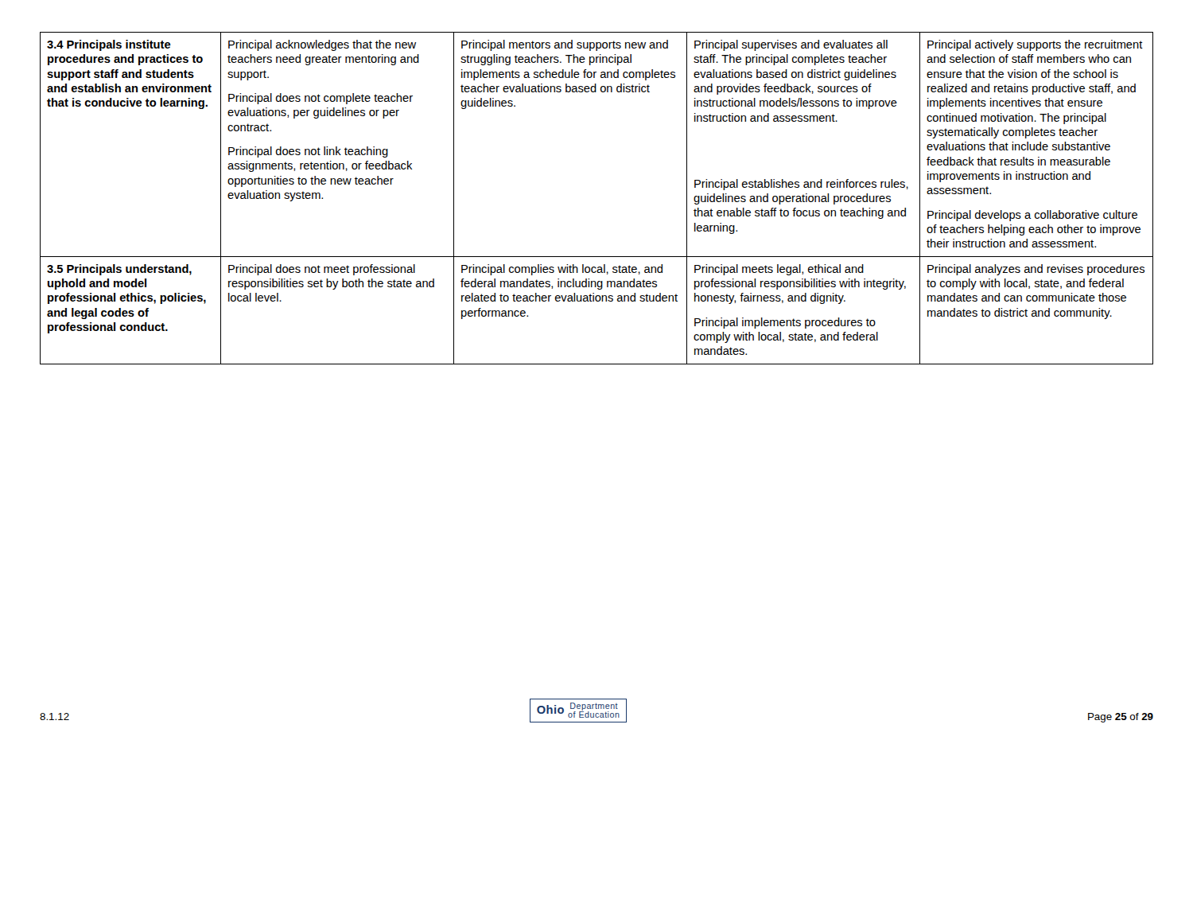| 3.4 Principals institute procedures and practices to support staff and students and establish an environment that is conducive to learning. | Principal acknowledges that the new teachers need greater mentoring and support. Principal does not complete teacher evaluations, per guidelines or per contract. Principal does not link teaching assignments, retention, or feedback opportunities to the new teacher evaluation system. | Principal mentors and supports new and struggling teachers. The principal implements a schedule for and completes teacher evaluations based on district guidelines. | Principal supervises and evaluates all staff. The principal completes teacher evaluations based on district guidelines and provides feedback, sources of instructional models/lessons to improve instruction and assessment. Principal establishes and reinforces rules, guidelines and operational procedures that enable staff to focus on teaching and learning. | Principal actively supports the recruitment and selection of staff members who can ensure that the vision of the school is realized and retains productive staff, and implements incentives that ensure continued motivation. The principal systematically completes teacher evaluations that include substantive feedback that results in measurable improvements in instruction and assessment. Principal develops a collaborative culture of teachers helping each other to improve their instruction and assessment. |
| 3.5 Principals understand, uphold and model professional ethics, policies, and legal codes of professional conduct. | Principal does not meet professional responsibilities set by both the state and local level. | Principal complies with local, state, and federal mandates, including mandates related to teacher evaluations and student performance. | Principal meets legal, ethical and professional responsibilities with integrity, honesty, fairness, and dignity. Principal implements procedures to comply with local, state, and federal mandates. | Principal analyzes and revises procedures to comply with local, state, and federal mandates and can communicate those mandates to district and community. |
8.1.12
OhioDepartment
of Education
Page 25 of 29